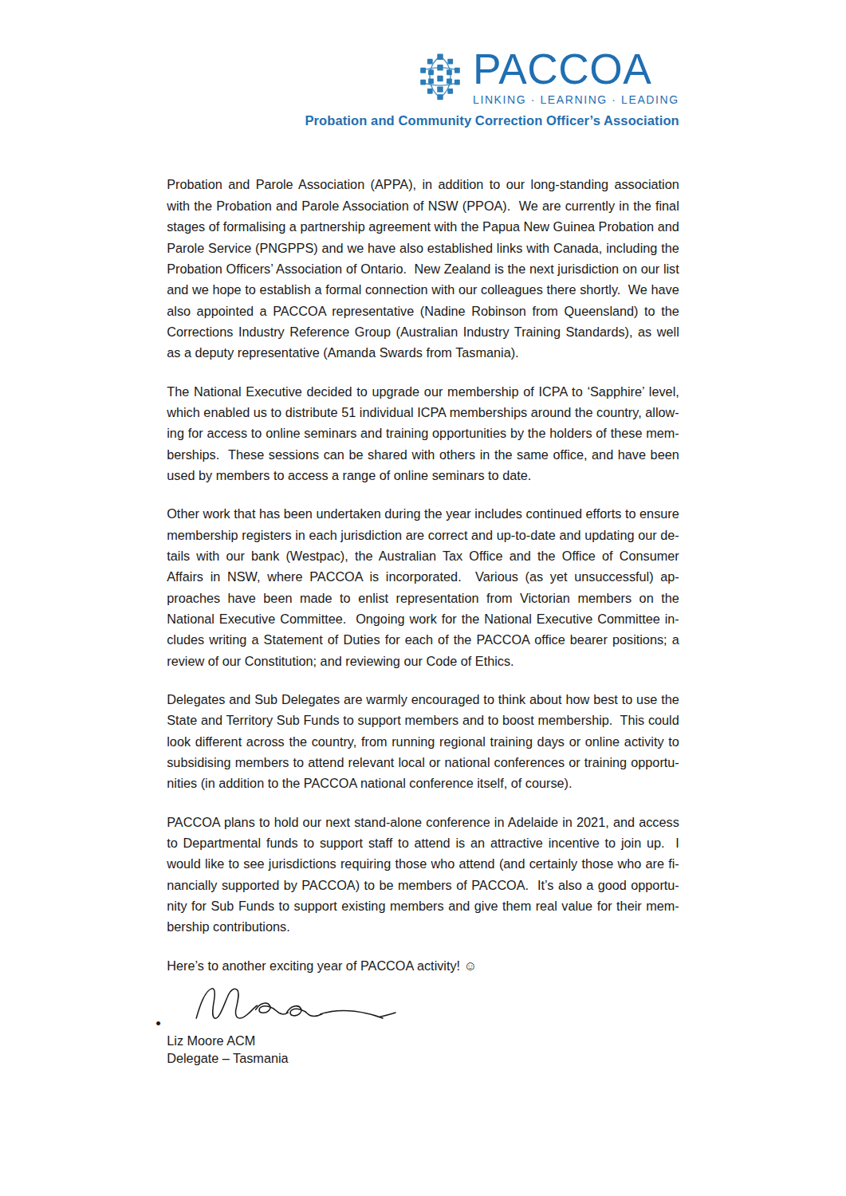PACCOA LINKING · LEARNING · LEADING
Probation and Community Correction Officer’s Association
Probation and Parole Association (APPA), in addition to our long-standing association with the Probation and Parole Association of NSW (PPOA). We are currently in the final stages of formalising a partnership agreement with the Papua New Guinea Probation and Parole Service (PNGPPS) and we have also established links with Canada, including the Probation Officers’ Association of Ontario. New Zealand is the next jurisdiction on our list and we hope to establish a formal connection with our colleagues there shortly. We have also appointed a PACCOA representative (Nadine Robinson from Queensland) to the Corrections Industry Reference Group (Australian Industry Training Standards), as well as a deputy representative (Amanda Swards from Tasmania).
The National Executive decided to upgrade our membership of ICPA to ‘Sapphire’ level, which enabled us to distribute 51 individual ICPA memberships around the country, allowing for access to online seminars and training opportunities by the holders of these memberships. These sessions can be shared with others in the same office, and have been used by members to access a range of online seminars to date.
Other work that has been undertaken during the year includes continued efforts to ensure membership registers in each jurisdiction are correct and up-to-date and updating our details with our bank (Westpac), the Australian Tax Office and the Office of Consumer Affairs in NSW, where PACCOA is incorporated. Various (as yet unsuccessful) approaches have been made to enlist representation from Victorian members on the National Executive Committee. Ongoing work for the National Executive Committee includes writing a Statement of Duties for each of the PACCOA office bearer positions; a review of our Constitution; and reviewing our Code of Ethics.
Delegates and Sub Delegates are warmly encouraged to think about how best to use the State and Territory Sub Funds to support members and to boost membership. This could look different across the country, from running regional training days or online activity to subsidising members to attend relevant local or national conferences or training opportunities (in addition to the PACCOA national conference itself, of course).
PACCOA plans to hold our next stand-alone conference in Adelaide in 2021, and access to Departmental funds to support staff to attend is an attractive incentive to join up. I would like to see jurisdictions requiring those who attend (and certainly those who are financially supported by PACCOA) to be members of PACCOA. It’s also a good opportunity for Sub Funds to support existing members and give them real value for their membership contributions.
Here’s to another exciting year of PACCOA activity! ☺
•
Liz Moore ACM Delegate – Tasmania